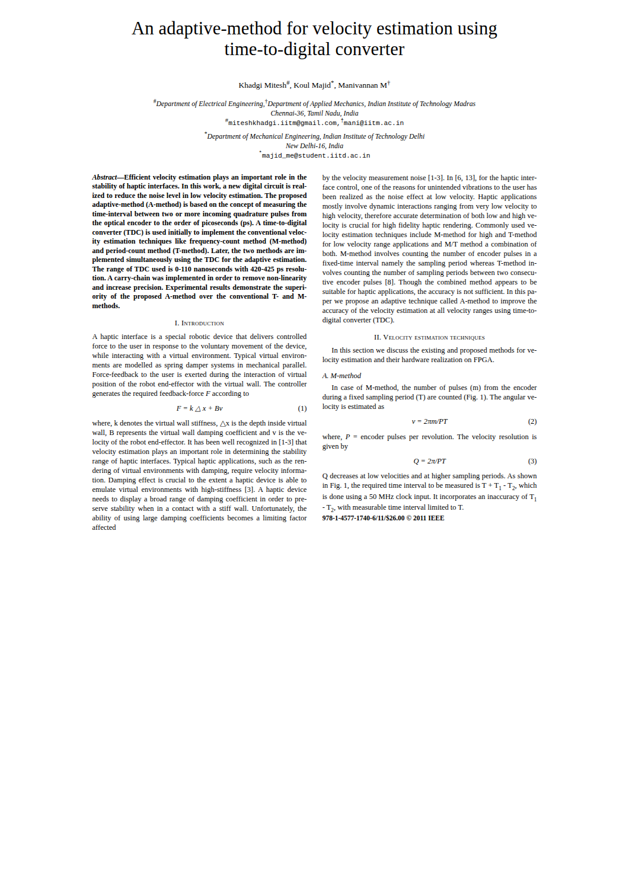An adaptive-method for velocity estimation using
time-to-digital converter
Khadgi Mitesh#, Koul Majid*, Manivannan M†
#Department of Electrical Engineering,†Department of Applied Mechanics, Indian Institute of Technology Madras
Chennai-36, Tamil Nadu, India
#miteshkhadgi.iitm@gmail.com,†mani@iitm.ac.in
*Department of Mechanical Engineering, Indian Institute of Technology Delhi
New Delhi-16, India
*majid_me@student.iitd.ac.in
Abstract—Efficient velocity estimation plays an important role in the stability of haptic interfaces. In this work, a new digital circuit is realized to reduce the noise level in low velocity estimation. The proposed adaptive-method (A-method) is based on the concept of measuring the time-interval between two or more incoming quadrature pulses from the optical encoder to the order of picoseconds (ps). A time-to-digital converter (TDC) is used initially to implement the conventional velocity estimation techniques like frequency-count method (M-method) and period-count method (T-method). Later, the two methods are implemented simultaneously using the TDC for the adaptive estimation. The range of TDC used is 0-110 nanoseconds with 420-425 ps resolution. A carry-chain was implemented in order to remove non-linearity and increase precision. Experimental results demonstrate the superiority of the proposed A-method over the conventional T- and M-methods.
I. Introduction
A haptic interface is a special robotic device that delivers controlled force to the user in response to the voluntary movement of the device, while interacting with a virtual environment. Typical virtual environments are modelled as spring damper systems in mechanical parallel. Force-feedback to the user is exerted during the interaction of virtual position of the robot end-effector with the virtual wall. The controller generates the required feedback-force F according to
F = k △ x + Bv(1)
where, k denotes the virtual wall stiffness, △x is the depth inside virtual wall, B represents the virtual wall damping coefficient and v is the velocity of the robot end-effector. It has been well recognized in [1-3] that velocity estimation plays an important role in determining the stability range of haptic interfaces. Typical haptic applications, such as the rendering of virtual environments with damping, require velocity information. Damping effect is crucial to the extent a haptic device is able to emulate virtual environments with high-stiffness [3]. A haptic device needs to display a broad range of damping coefficient in order to preserve stability when in a contact with a stiff wall. Unfortunately, the ability of using large damping coefficients becomes a limiting factor affected
by the velocity measurement noise [1-3]. In [6, 13], for the haptic interface control, one of the reasons for unintended vibrations to the user has been realized as the noise effect at low velocity. Haptic applications mostly involve dynamic interactions ranging from very low velocity to high velocity, therefore accurate determination of both low and high velocity is crucial for high fidelity haptic rendering. Commonly used velocity estimation techniques include M-method for high and T-method for low velocity range applications and M/T method a combination of both. M-method involves counting the number of encoder pulses in a fixed-time interval namely the sampling period whereas T-method involves counting the number of sampling periods between two consecutive encoder pulses [8]. Though the combined method appears to be suitable for haptic applications, the accuracy is not sufficient. In this paper we propose an adaptive technique called A-method to improve the accuracy of the velocity estimation at all velocity ranges using time-to-digital converter (TDC).
II. Velocity estimation techniques
In this section we discuss the existing and proposed methods for velocity estimation and their hardware realization on FPGA.
A. M-method
In case of M-method, the number of pulses (m) from the encoder during a fixed sampling period (T) are counted (Fig. 1). The angular velocity is estimated as
v = 2πm/PT(2)
where, P = encoder pulses per revolution. The velocity resolution is given by
Q = 2π/PT(3)
Q decreases at low velocities and at higher sampling periods. As shown in Fig. 1, the required time interval to be measured is T + T1 - T2, which is done using a 50 MHz clock input. It incorporates an inaccuracy of T1 - T2, with measurable time interval limited to T.
978-1-4577-1740-6/11/$26.00 © 2011 IEEE